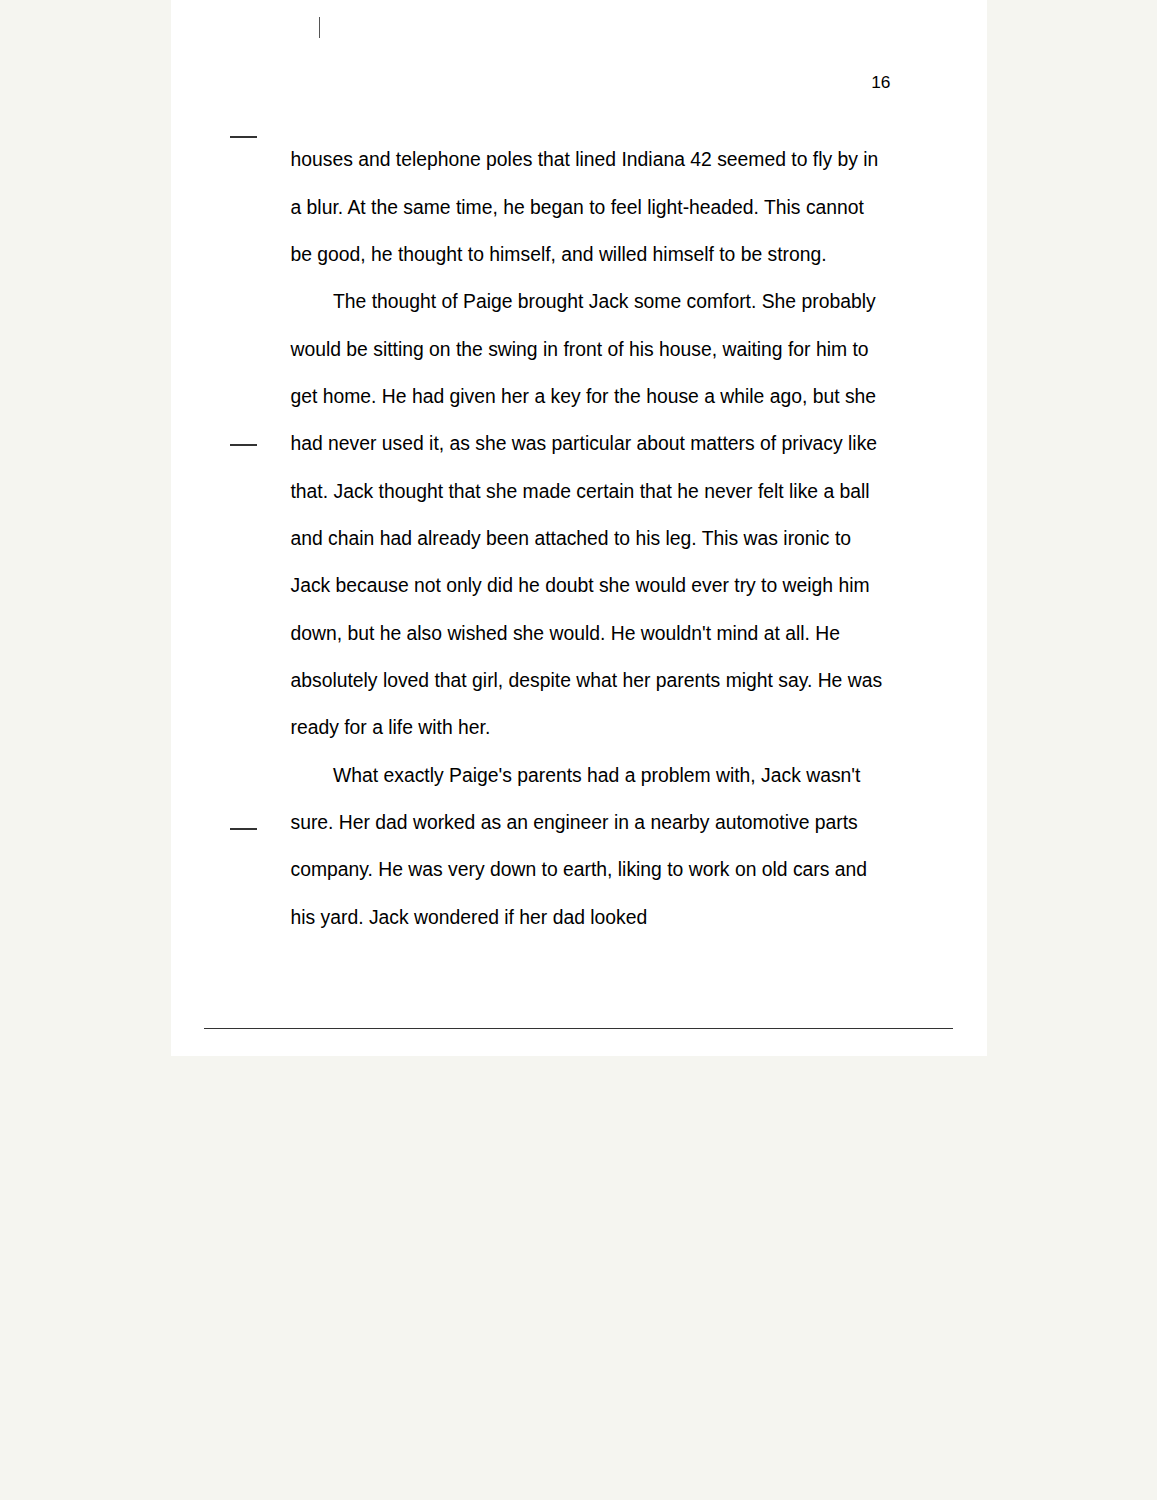16
houses and telephone poles that lined Indiana 42 seemed to fly by in a blur. At the same time, he began to feel light-headed. This cannot be good, he thought to himself, and willed himself to be strong.
The thought of Paige brought Jack some comfort. She probably would be sitting on the swing in front of his house, waiting for him to get home. He had given her a key for the house a while ago, but she had never used it, as she was particular about matters of privacy like that. Jack thought that she made certain that he never felt like a ball and chain had already been attached to his leg. This was ironic to Jack because not only did he doubt she would ever try to weigh him down, but he also wished she would. He wouldn't mind at all. He absolutely loved that girl, despite what her parents might say. He was ready for a life with her.
What exactly Paige's parents had a problem with, Jack wasn't sure. Her dad worked as an engineer in a nearby automotive parts company. He was very down to earth, liking to work on old cars and his yard. Jack wondered if her dad looked